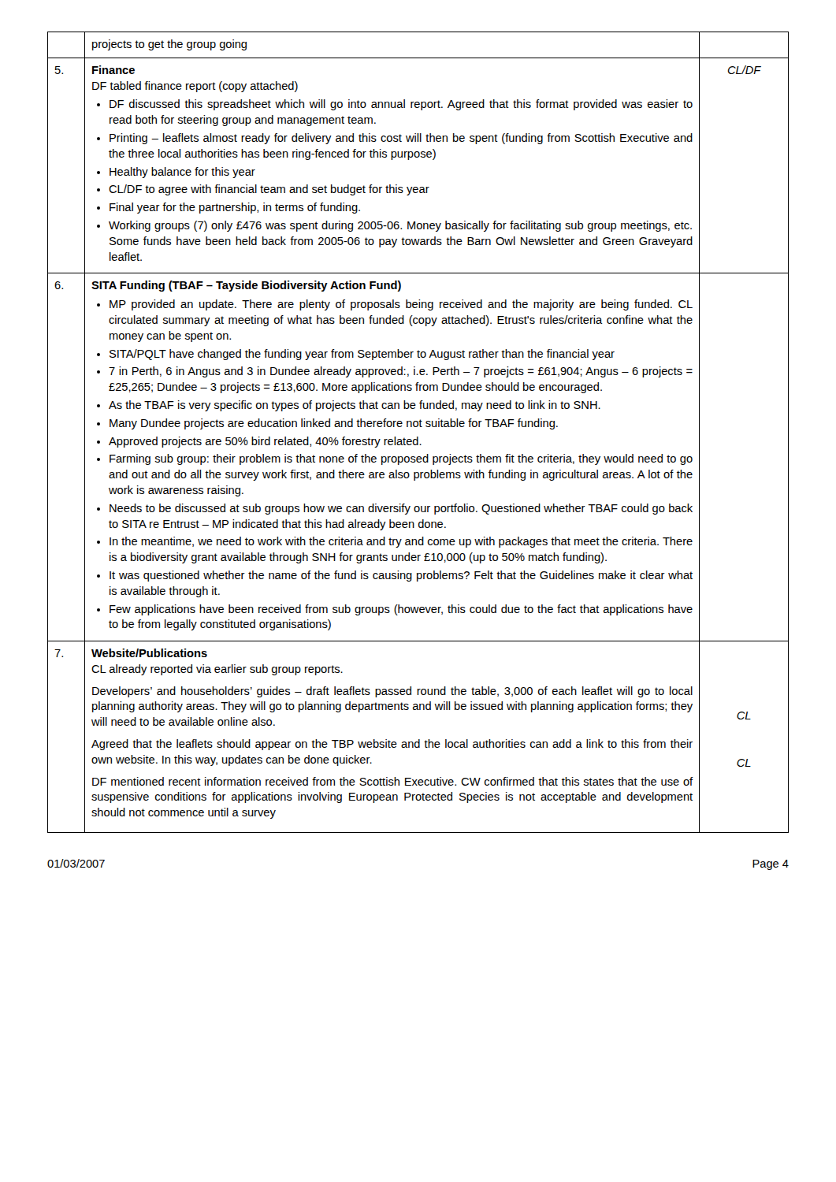| | projects to get the group going | |
| 5. | Finance DF tabled finance report (copy attached) DF discussed this spreadsheet which will go into annual report. Agreed that this format provided was easier to read both for steering group and management team. Printing – leaflets almost ready for delivery and this cost will then be spent (funding from Scottish Executive and the three local authorities has been ring-fenced for this purpose) Healthy balance for this year CL/DF to agree with financial team and set budget for this year Final year for the partnership, in terms of funding. Working groups (7) only £476 was spent during 2005-06. Money basically for facilitating sub group meetings, etc. Some funds have been held back from 2005-06 to pay towards the Barn Owl Newsletter and Green Graveyard leaflet. | CL/DF |
| 6. | SITA Funding (TBAF – Tayside Biodiversity Action Fund) MP provided an update. There are plenty of proposals being received and the majority are being funded. CL circulated summary at meeting of what has been funded (copy attached). Etrust's rules/criteria confine what the money can be spent on. SITA/PQLT have changed the funding year from September to August rather than the financial year 7 in Perth, 6 in Angus and 3 in Dundee already approved:, i.e. Perth – 7 proejcts = £61,904; Angus – 6 projects = £25,265; Dundee – 3 projects = £13,600. More applications from Dundee should be encouraged. As the TBAF is very specific on types of projects that can be funded, may need to link in to SNH. Many Dundee projects are education linked and therefore not suitable for TBAF funding. Approved projects are 50% bird related, 40% forestry related. Farming sub group: their problem is that none of the proposed projects them fit the criteria, they would need to go and out and do all the survey work first, and there are also problems with funding in agricultural areas. A lot of the work is awareness raising. Needs to be discussed at sub groups how we can diversify our portfolio. Questioned whether TBAF could go back to SITA re Entrust – MP indicated that this had already been done. In the meantime, we need to work with the criteria and try and come up with packages that meet the criteria. There is a biodiversity grant available through SNH for grants under £10,000 (up to 50% match funding). It was questioned whether the name of the fund is causing problems? Felt that the Guidelines make it clear what is available through it. Few applications have been received from sub groups (however, this could due to the fact that applications have to be from legally constituted organisations) | |
| 7. | Website/Publications CL already reported via earlier sub group reports. Developers’ and householders’ guides – draft leaflets passed round the table, 3,000 of each leaflet will go to local planning authority areas. They will go to planning departments and will be issued with planning application forms; they will need to be available online also. Agreed that the leaflets should appear on the TBP website and the local authorities can add a link to this from their own website. In this way, updates can be done quicker. DF mentioned recent information received from the Scottish Executive. CW confirmed that this states that the use of suspensive conditions for applications involving European Protected Species is not acceptable and development should not commence until a survey | CL CL |
01/03/2007 Page 4